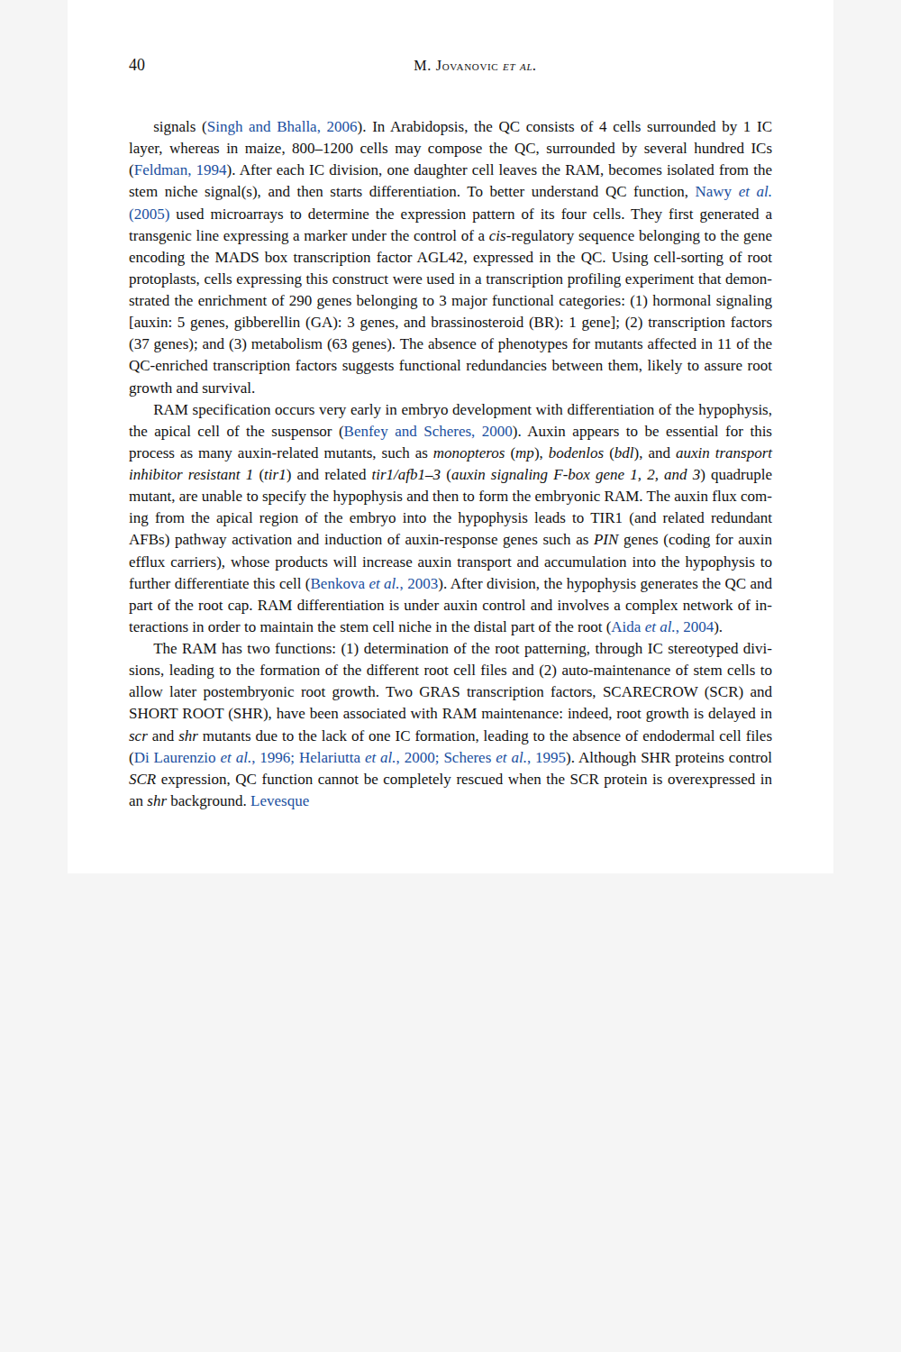40 M. Jovanovic et al.
signals (Singh and Bhalla, 2006). In Arabidopsis, the QC consists of 4 cells surrounded by 1 IC layer, whereas in maize, 800–1200 cells may compose the QC, surrounded by several hundred ICs (Feldman, 1994). After each IC division, one daughter cell leaves the RAM, becomes isolated from the stem niche signal(s), and then starts differentiation. To better understand QC function, Nawy et al. (2005) used microarrays to determine the expression pattern of its four cells. They first generated a transgenic line expressing a marker under the control of a cis-regulatory sequence belonging to the gene encoding the MADS box transcription factor AGL42, expressed in the QC. Using cell-sorting of root protoplasts, cells expressing this construct were used in a transcription profiling experiment that demonstrated the enrichment of 290 genes belonging to 3 major functional categories: (1) hormonal signaling [auxin: 5 genes, gibberellin (GA): 3 genes, and brassinosteroid (BR): 1 gene]; (2) transcription factors (37 genes); and (3) metabolism (63 genes). The absence of phenotypes for mutants affected in 11 of the QC-enriched transcription factors suggests functional redundancies between them, likely to assure root growth and survival.
RAM specification occurs very early in embryo development with differentiation of the hypophysis, the apical cell of the suspensor (Benfey and Scheres, 2000). Auxin appears to be essential for this process as many auxin-related mutants, such as monopteros (mp), bodenlos (bdl), and auxin transport inhibitor resistant 1 (tir1) and related tir1/afb1–3 (auxin signaling F-box gene 1, 2, and 3) quadruple mutant, are unable to specify the hypophysis and then to form the embryonic RAM. The auxin flux coming from the apical region of the embryo into the hypophysis leads to TIR1 (and related redundant AFBs) pathway activation and induction of auxin-response genes such as PIN genes (coding for auxin efflux carriers), whose products will increase auxin transport and accumulation into the hypophysis to further differentiate this cell (Benkova et al., 2003). After division, the hypophysis generates the QC and part of the root cap. RAM differentiation is under auxin control and involves a complex network of interactions in order to maintain the stem cell niche in the distal part of the root (Aida et al., 2004).
The RAM has two functions: (1) determination of the root patterning, through IC stereotyped divisions, leading to the formation of the different root cell files and (2) auto-maintenance of stem cells to allow later postembryonic root growth. Two GRAS transcription factors, SCARECROW (SCR) and SHORT ROOT (SHR), have been associated with RAM maintenance: indeed, root growth is delayed in scr and shr mutants due to the lack of one IC formation, leading to the absence of endodermal cell files (Di Laurenzio et al., 1996; Helariutta et al., 2000; Scheres et al., 1995). Although SHR proteins control SCR expression, QC function cannot be completely rescued when the SCR protein is overexpressed in an shr background. Levesque